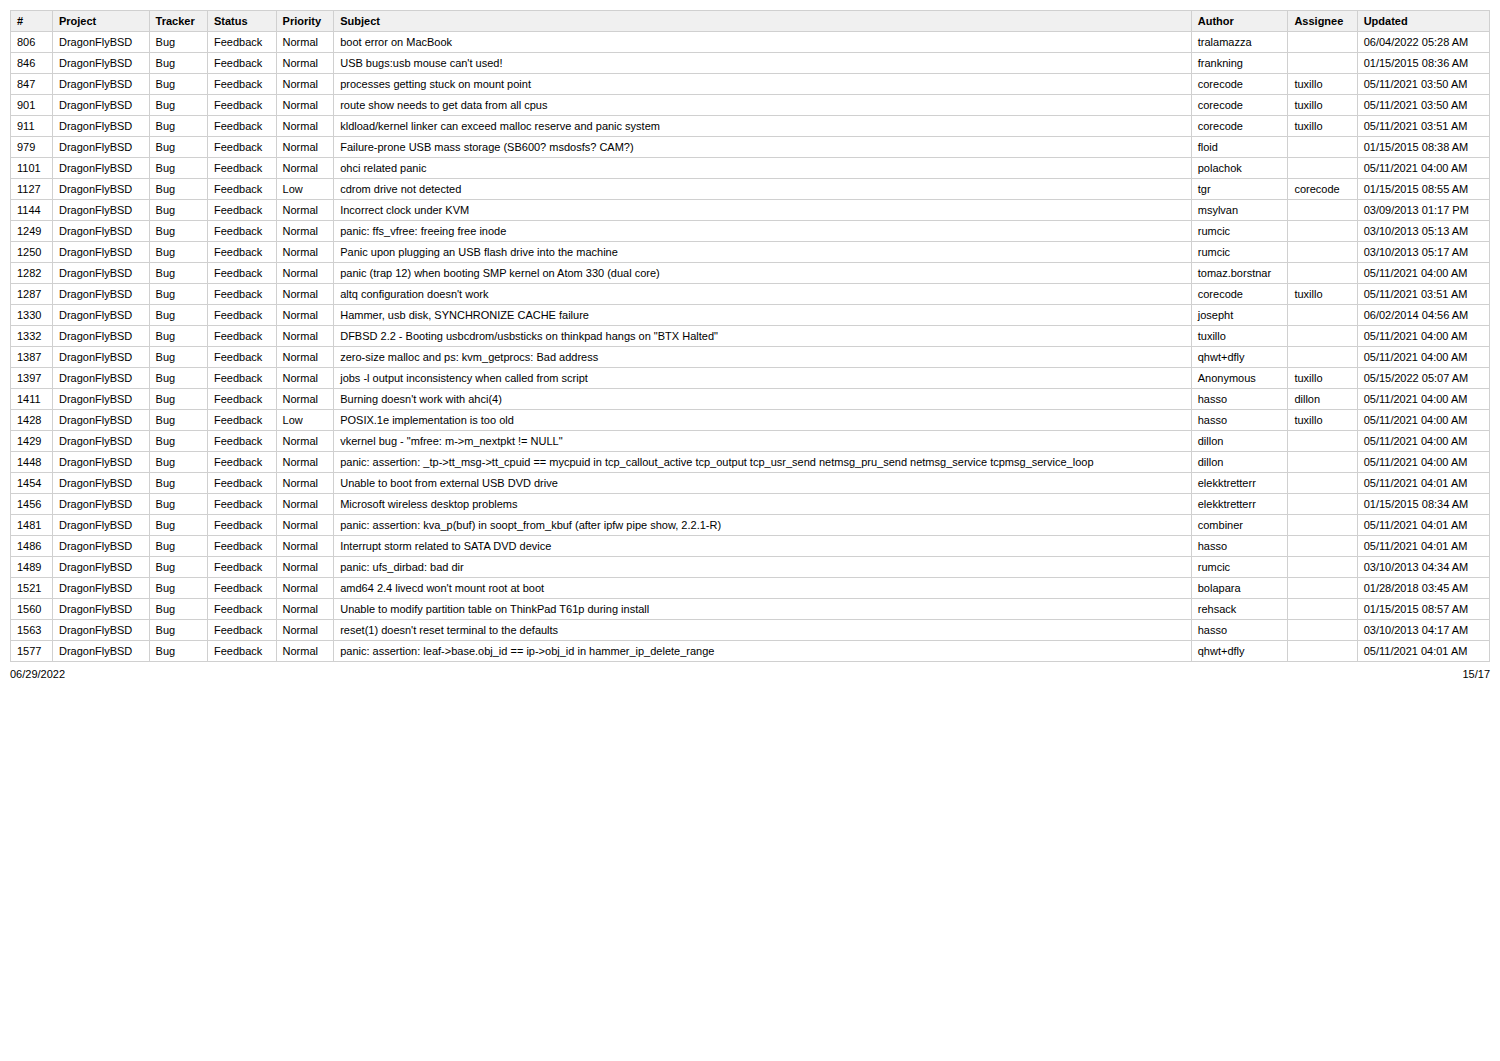| # | Project | Tracker | Status | Priority | Subject | Author | Assignee | Updated |
| --- | --- | --- | --- | --- | --- | --- | --- | --- |
| 806 | DragonFlyBSD | Bug | Feedback | Normal | boot error on MacBook | tralamazza | | 06/04/2022 05:28 AM |
| 846 | DragonFlyBSD | Bug | Feedback | Normal | USB bugs:usb mouse can't used! | frankning | | 01/15/2015 08:36 AM |
| 847 | DragonFlyBSD | Bug | Feedback | Normal | processes getting stuck on mount point | corecode | tuxillo | 05/11/2021 03:50 AM |
| 901 | DragonFlyBSD | Bug | Feedback | Normal | route show needs to get data from all cpus | corecode | tuxillo | 05/11/2021 03:50 AM |
| 911 | DragonFlyBSD | Bug | Feedback | Normal | kldload/kernel linker can exceed malloc reserve and panic system | corecode | tuxillo | 05/11/2021 03:51 AM |
| 979 | DragonFlyBSD | Bug | Feedback | Normal | Failure-prone USB mass storage (SB600? msdosfs? CAM?) | floid | | 01/15/2015 08:38 AM |
| 1101 | DragonFlyBSD | Bug | Feedback | Normal | ohci related panic | polachok | | 05/11/2021 04:00 AM |
| 1127 | DragonFlyBSD | Bug | Feedback | Low | cdrom drive not detected | tgr | corecode | 01/15/2015 08:55 AM |
| 1144 | DragonFlyBSD | Bug | Feedback | Normal | Incorrect clock under KVM | msylvan | | 03/09/2013 01:17 PM |
| 1249 | DragonFlyBSD | Bug | Feedback | Normal | panic: ffs_vfree: freeing free inode | rumcic | | 03/10/2013 05:13 AM |
| 1250 | DragonFlyBSD | Bug | Feedback | Normal | Panic upon plugging an USB flash drive into the machine | rumcic | | 03/10/2013 05:17 AM |
| 1282 | DragonFlyBSD | Bug | Feedback | Normal | panic (trap 12) when booting SMP kernel on Atom 330 (dual core) | tomaz.borstnar | | 05/11/2021 04:00 AM |
| 1287 | DragonFlyBSD | Bug | Feedback | Normal | altq configuration doesn't work | corecode | tuxillo | 05/11/2021 03:51 AM |
| 1330 | DragonFlyBSD | Bug | Feedback | Normal | Hammer, usb disk, SYNCHRONIZE CACHE failure | josepht | | 06/02/2014 04:56 AM |
| 1332 | DragonFlyBSD | Bug | Feedback | Normal | DFBSD 2.2 - Booting usbcdrom/usbsticks on thinkpad hangs on "BTX Halted" | tuxillo | | 05/11/2021 04:00 AM |
| 1387 | DragonFlyBSD | Bug | Feedback | Normal | zero-size malloc and ps: kvm_getprocs: Bad address | qhwt+dfly | | 05/11/2021 04:00 AM |
| 1397 | DragonFlyBSD | Bug | Feedback | Normal | jobs -l output inconsistency when called from script | Anonymous | tuxillo | 05/15/2022 05:07 AM |
| 1411 | DragonFlyBSD | Bug | Feedback | Normal | Burning doesn't work with ahci(4) | hasso | dillon | 05/11/2021 04:00 AM |
| 1428 | DragonFlyBSD | Bug | Feedback | Low | POSIX.1e implementation is too old | hasso | tuxillo | 05/11/2021 04:00 AM |
| 1429 | DragonFlyBSD | Bug | Feedback | Normal | vkernel bug - "mfree: m->m_nextpkt != NULL" | dillon | | 05/11/2021 04:00 AM |
| 1448 | DragonFlyBSD | Bug | Feedback | Normal | panic: assertion: _tp->tt_msg->tt_cpuid == mycpuid in tcp_callout_active tcp_output tcp_usr_send netmsg_pru_send netmsg_service tcpmsg_service_loop | dillon | | 05/11/2021 04:00 AM |
| 1454 | DragonFlyBSD | Bug | Feedback | Normal | Unable to boot from external USB DVD drive | elekktretterr | | 05/11/2021 04:01 AM |
| 1456 | DragonFlyBSD | Bug | Feedback | Normal | Microsoft wireless desktop problems | elekktretterr | | 01/15/2015 08:34 AM |
| 1481 | DragonFlyBSD | Bug | Feedback | Normal | panic: assertion: kva_p(buf) in soopt_from_kbuf (after ipfw pipe show, 2.2.1-R) | combiner | | 05/11/2021 04:01 AM |
| 1486 | DragonFlyBSD | Bug | Feedback | Normal | Interrupt storm related to SATA DVD device | hasso | | 05/11/2021 04:01 AM |
| 1489 | DragonFlyBSD | Bug | Feedback | Normal | panic: ufs_dirbad: bad dir | rumcic | | 03/10/2013 04:34 AM |
| 1521 | DragonFlyBSD | Bug | Feedback | Normal | amd64 2.4 livecd won't mount root at boot | bolapara | | 01/28/2018 03:45 AM |
| 1560 | DragonFlyBSD | Bug | Feedback | Normal | Unable to modify partition table on ThinkPad T61p during install | rehsack | | 01/15/2015 08:57 AM |
| 1563 | DragonFlyBSD | Bug | Feedback | Normal | reset(1) doesn't reset terminal to the defaults | hasso | | 03/10/2013 04:17 AM |
| 1577 | DragonFlyBSD | Bug | Feedback | Normal | panic: assertion: leaf->base.obj_id == ip->obj_id in hammer_ip_delete_range | qhwt+dfly | | 05/11/2021 04:01 AM |
06/29/2022 15/17